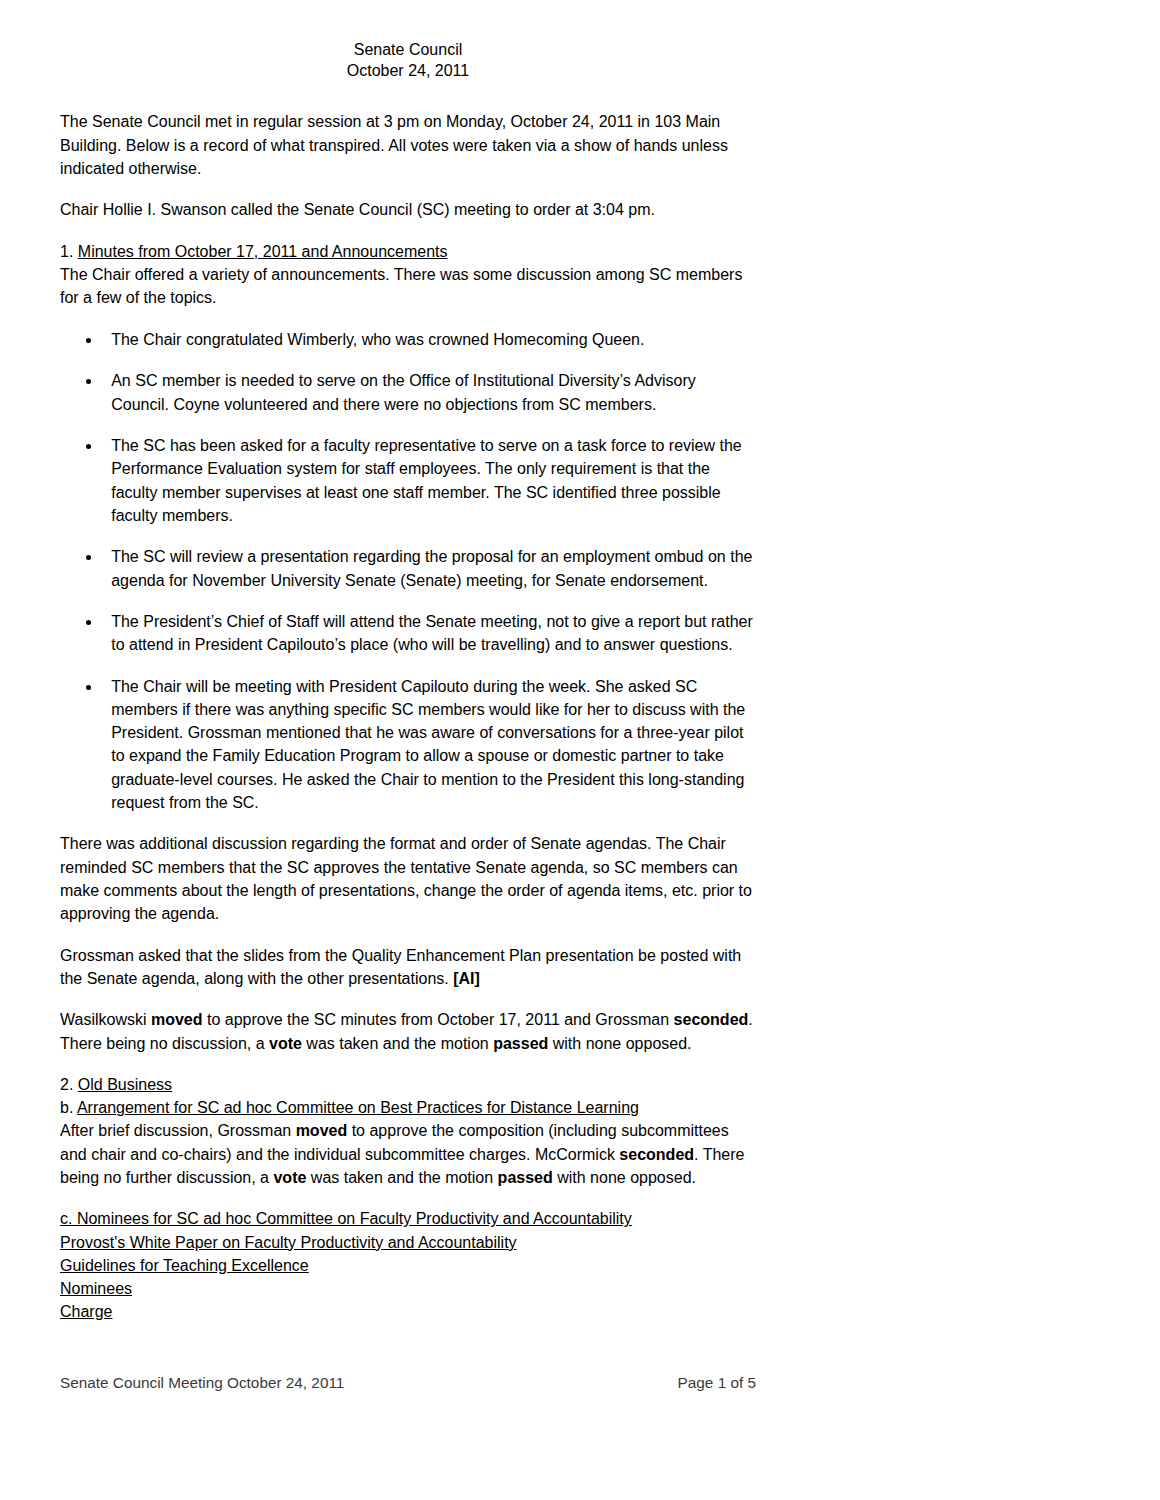Senate Council
October 24, 2011
The Senate Council met in regular session at 3 pm on Monday, October 24, 2011 in 103 Main Building. Below is a record of what transpired. All votes were taken via a show of hands unless indicated otherwise.
Chair Hollie I. Swanson called the Senate Council (SC) meeting to order at 3:04 pm.
1. Minutes from October 17, 2011 and Announcements
The Chair offered a variety of announcements. There was some discussion among SC members for a few of the topics.
The Chair congratulated Wimberly, who was crowned Homecoming Queen.
An SC member is needed to serve on the Office of Institutional Diversity’s Advisory Council. Coyne volunteered and there were no objections from SC members.
The SC has been asked for a faculty representative to serve on a task force to review the Performance Evaluation system for staff employees. The only requirement is that the faculty member supervises at least one staff member. The SC identified three possible faculty members.
The SC will review a presentation regarding the proposal for an employment ombud on the agenda for November University Senate (Senate) meeting, for Senate endorsement.
The President’s Chief of Staff will attend the Senate meeting, not to give a report but rather to attend in President Capilouto’s place (who will be travelling) and to answer questions.
The Chair will be meeting with President Capilouto during the week. She asked SC members if there was anything specific SC members would like for her to discuss with the President. Grossman mentioned that he was aware of conversations for a three-year pilot to expand the Family Education Program to allow a spouse or domestic partner to take graduate-level courses. He asked the Chair to mention to the President this long-standing request from the SC.
There was additional discussion regarding the format and order of Senate agendas. The Chair reminded SC members that the SC approves the tentative Senate agenda, so SC members can make comments about the length of presentations, change the order of agenda items, etc. prior to approving the agenda.
Grossman asked that the slides from the Quality Enhancement Plan presentation be posted with the Senate agenda, along with the other presentations. [AI]
Wasilkowski moved to approve the SC minutes from October 17, 2011 and Grossman seconded. There being no discussion, a vote was taken and the motion passed with none opposed.
2. Old Business
b. Arrangement for SC ad hoc Committee on Best Practices for Distance Learning
After brief discussion, Grossman moved to approve the composition (including subcommittees and chair and co-chairs) and the individual subcommittee charges. McCormick seconded. There being no further discussion, a vote was taken and the motion passed with none opposed.
c. Nominees for SC ad hoc Committee on Faculty Productivity and Accountability Provost's White Paper on Faculty Productivity and Accountability Guidelines for Teaching Excellence Nominees Charge
Senate Council Meeting October 24, 2011 Page 1 of 5